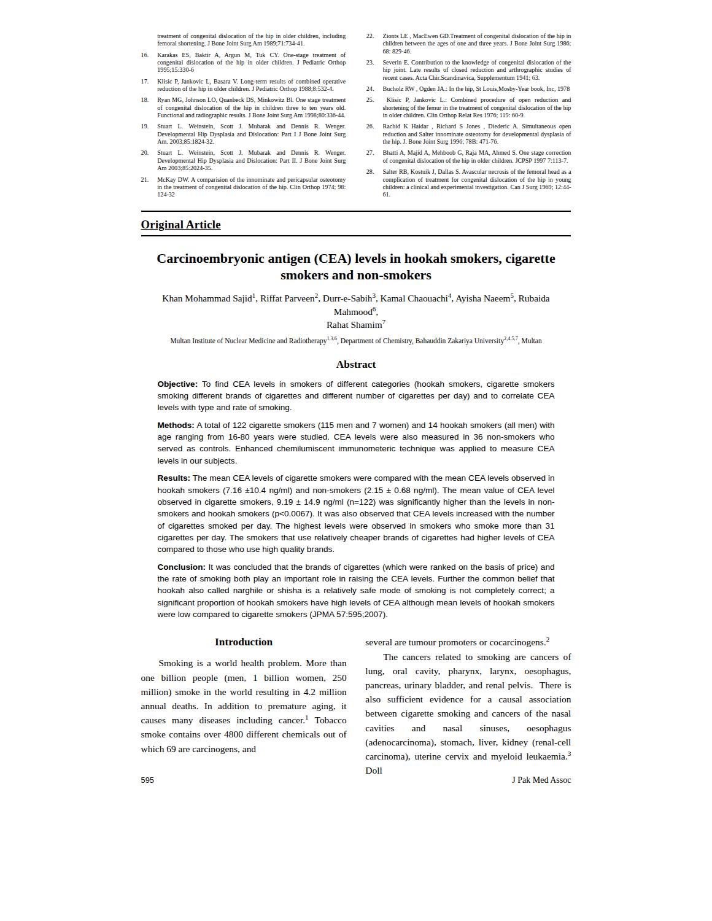treatment of congenital dislocation of the hip in older children, including femoral shortening. J Bone Joint Surg Am 1989;71:734-41.
16. Karakas ES, Baktir A, Argun M, Tuk CY. One-stage treatment of congenital dislocation of the hip in older children. J Pediatric Orthop 1995;15:330-6
17. Klisic P, Jankovic L, Basara V. Long-term results of combined operative reduction of the hip in older children. J Pediatric Orthop 1988;8:532-4.
18. Ryan MG, Johnson LO, Quanbeck DS, Minkowitz Bl. One stage treatment of congenital dislocation of the hip in children three to ten years old. Functional and radiographic results. J Bone Joint Surg Am 1998;80:336-44.
19. Stuart L. Weinstein, Scott J. Mubarak and Dennis R. Wenger. Developmental Hip Dysplasia and Dislocation: Part I J Bone Joint Surg Am. 2003;85:1824-32.
20. Stuart L. Weinstein, Scott J. Mubarak and Dennis R. Wenger. Developmental Hip Dysplasia and Dislocation: Part II. J Bone Joint Surg Am 2003;85:2024-35.
21. McKay DW. A comparision of the innominate and pericapsular osteotomy in the treatment of congenital dislocation of the hip. Clin Orthop 1974; 98: 124-32
22. Zionts LE , MacEwen GD.Treatment of congenital dislocation of the hip in children between the ages of one and three years. J Bone Joint Surg 1986; 68: 829-46.
23. Severin E. Contribution to the knowledge of congenital dislocation of the hip joint. Late results of closed reduction and arthrographic studies of recent cases. Acta Chir.Scandinavica, Supplementum 1941; 63.
24. Bucholz RW , Ogden JA.: In the hip, St Louis,Mosby-Year book, Inc, 1978
25. Klisic P, Jankovic L.: Combined procedure of open reduction and shortening of the femur in the treatment of congenital dislocation of the hip in older children. Clin Orthop Relat Res 1976; 119: 60-9.
26. Rachid K Haidar , Richard S Jones , Diederic A. Simultaneous open reduction and Salter innominate osteotomy for developmental dysplasia of the hip. J. Bone Joint Surg 1996; 78B: 471-76.
27. Bhatti A, Majid A, Mehboob G, Raja MA, Ahmed S. One stage correction of congenital dislocation of the hip in older children. JCPSP 1997 7:113-7.
28. Salter RB, Kostuik J, Dallas S. Avascular necrosis of the femoral head as a complication of treatment for congenital dislocation of the hip in young children: a clinical and experimental investigation. Can J Surg 1969; 12:44-61.
Original Article
Carcinoembryonic antigen (CEA) levels in hookah smokers, cigarette smokers and non-smokers
Khan Mohammad Sajid1, Riffat Parveen2, Durr-e-Sabih3, Kamal Chaouachi4, Ayisha Naeem5, Rubaida Mahmood6,
Rahat Shamim7
Multan Institute of Nuclear Medicine and Radiotherapy1,3,6, Department of Chemistry, Bahauddin Zakariya University2,4,5,7, Multan
Abstract
Objective: To find CEA levels in smokers of different categories (hookah smokers, cigarette smokers smoking different brands of cigarettes and different number of cigarettes per day) and to correlate CEA levels with type and rate of smoking.
Methods: A total of 122 cigarette smokers (115 men and 7 women) and 14 hookah smokers (all men) with age ranging from 16-80 years were studied. CEA levels were also measured in 36 non-smokers who served as controls. Enhanced chemilumiscent immunometeric technique was applied to measure CEA levels in our subjects.
Results: The mean CEA levels of cigarette smokers were compared with the mean CEA levels observed in hookah smokers (7.16 ±10.4 ng/ml) and non-smokers (2.15 ± 0.68 ng/ml). The mean value of CEA level observed in cigarette smokers, 9.19 ± 14.9 ng/ml (n=122) was significantly higher than the levels in non-smokers and hookah smokers (p<0.0067). It was also observed that CEA levels increased with the number of cigarettes smoked per day. The highest levels were observed in smokers who smoke more than 31 cigarettes per day. The smokers that use relatively cheaper brands of cigarettes had higher levels of CEA compared to those who use high quality brands.
Conclusion: It was concluded that the brands of cigarettes (which were ranked on the basis of price) and the rate of smoking both play an important role in raising the CEA levels. Further the common belief that hookah also called narghile or shisha is a relatively safe mode of smoking is not completely correct; a significant proportion of hookah smokers have high levels of CEA although mean levels of hookah smokers were low compared to cigarette smokers (JPMA 57:595;2007).
Introduction
Smoking is a world health problem. More than one billion people (men, 1 billion women, 250 million) smoke in the world resulting in 4.2 million annual deaths. In addition to premature aging, it causes many diseases including cancer.1 Tobacco smoke contains over 4800 different chemicals out of which 69 are carcinogens, and
several are tumour promoters or cocarcinogens.2
The cancers related to smoking are cancers of lung, oral cavity, pharynx, larynx, oesophagus, pancreas, urinary bladder, and renal pelvis. There is also sufficient evidence for a causal association between cigarette smoking and cancers of the nasal cavities and nasal sinuses, oesophagus (adenocarcinoma), stomach, liver, kidney (renal-cell carcinoma), uterine cervix and myeloid leukaemia.3 Doll
595
J Pak Med Assoc